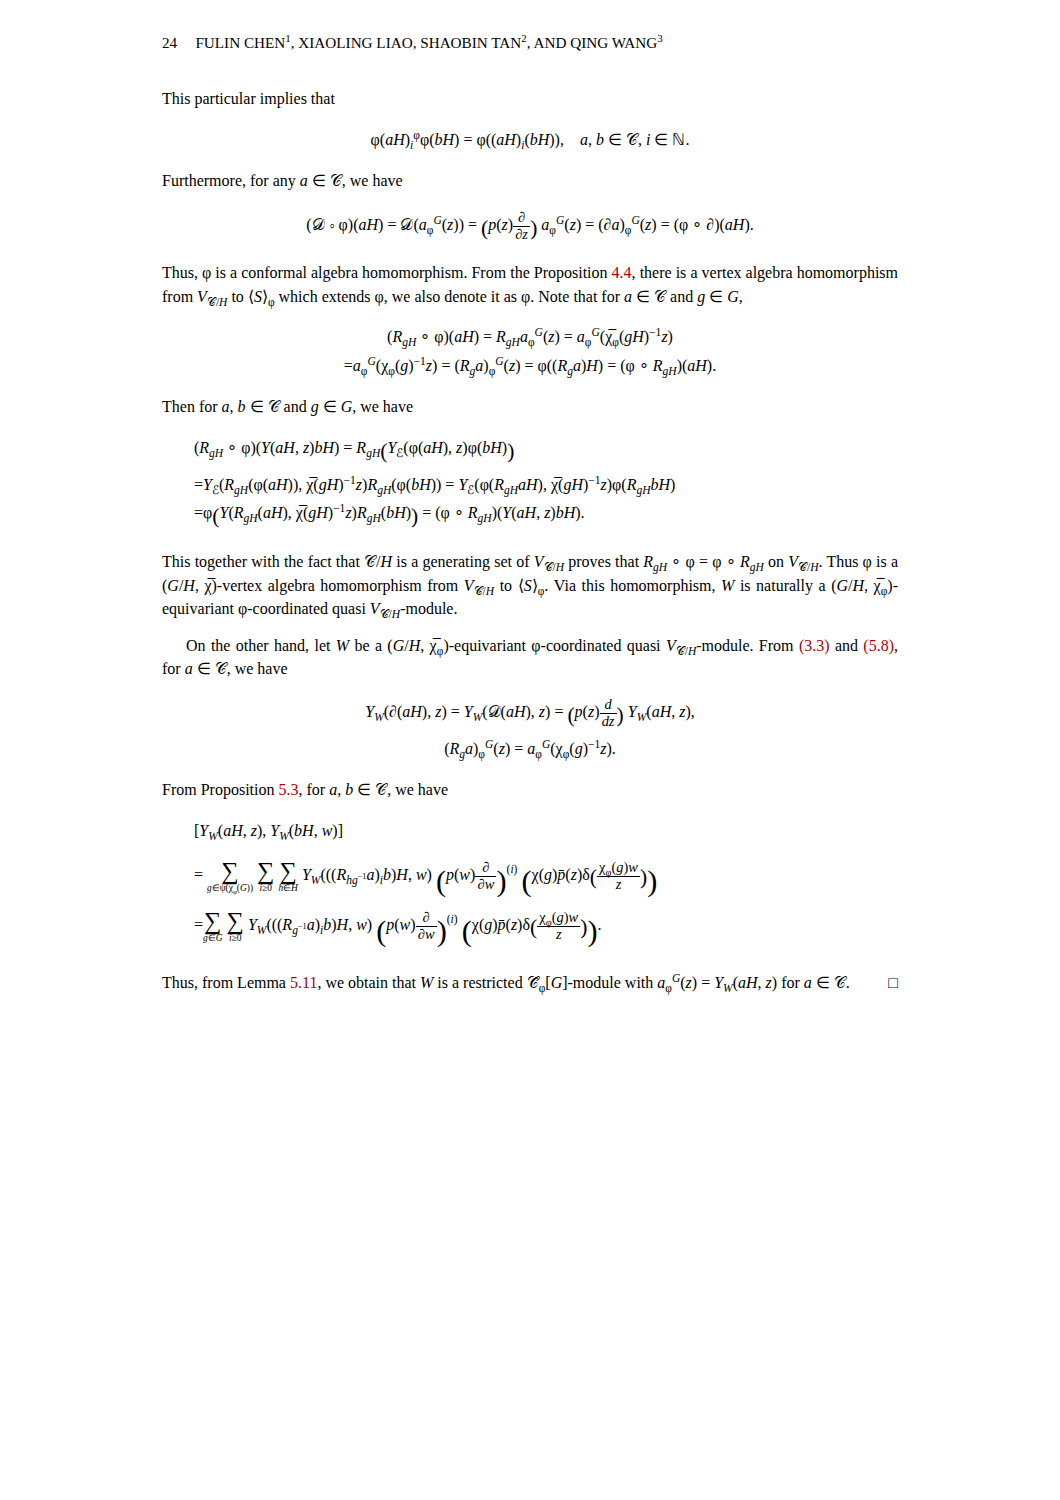24 FULIN CHEN1, XIAOLING LIAO, SHAOBIN TAN2, AND QING WANG3
This particular implies that
φ(aH)iφφ(bH) = φ((aH)i(bH)), a, b ∈ 𝒞, i ∈ ℕ.
Furthermore, for any a ∈ 𝒞, we have
(𝒟 ∘ φ)(aH) = 𝒟(aφG(z)) = (p(z)∂∂z) aφG(z) = (∂a)φG(z) = (φ ∘ ∂)(aH).
Thus, φ is a conformal algebra homomorphism. From the Proposition 4.4, there is a vertex algebra homomorphism from V𝒞/H to ⟨S⟩φ which extends φ, we also denote it as φ. Note that for a ∈ 𝒞 and g ∈ G,
(RgH ∘ φ)(aH) = RgHaφG(z) = aφG(χ̅φ(gH)−1z)
=aφG(χφ(g)−1z) = (Rga)φG(z) = φ((Rga)H) = (φ ∘ RgH)(aH).
Then for a, b ∈ 𝒞 and g ∈ G, we have
(RgH ∘ φ)(Y(aH, z)bH) = RgH(Yℰ(φ(aH), z)φ(bH))
=Yℰ(RgH(φ(aH)), χ̅(gH)−1z)RgH(φ(bH)) = Yℰ(φ(RgHaH), χ̅(gH)−1z)φ(RgHbH)
=φ(Y(RgH(aH), χ̅(gH)−1z)RgH(bH)) = (φ ∘ RgH)(Y(aH, z)bH).
This together with the fact that 𝒞/H is a generating set of V𝒞/H proves that RgH ∘ φ = φ ∘ RgH on V𝒞/H. Thus φ is a (G/H, χ̅)-vertex algebra homomorphism from V𝒞/H to ⟨S⟩φ. Via this homomorphism, W is naturally a (G/H, χ̅φ)-equivariant φ-coordinated quasi V𝒞/H-module.
On the other hand, let W be a (G/H, χ̅φ)-equivariant φ-coordinated quasi V𝒞/H-module. From (3.3) and (5.8), for a ∈ 𝒞, we have
YW(∂(aH), z) = YW(𝒟(aH), z) = (p(z)ddz) YW(aH, z),
(Rga)φG(z) = aφG(χφ(g)−1z).
From Proposition 5.3, for a, b ∈ 𝒞, we have
[YW(aH, z), YW(bH, w)]
= ∑g∈ψ(χφ(G)) ∑i≥0 ∑h∈H YW(((Rhg−1a)ib)H, w) (p(w)∂∂w)(i) (χ(g)p̄(z)δ(χφ(g)w z))
=∑g∈G ∑i≥0 YW(((Rg−1a)ib)H, w) (p(w)∂∂w)(i) (χ(g)p̄(z)δ(χφ(g)w z)).
Thus, from Lemma 5.11, we obtain that W is a restricted 𝒞̂φ[G]-module with aφG(z) = YW(aH, z) for a ∈ 𝒞. □